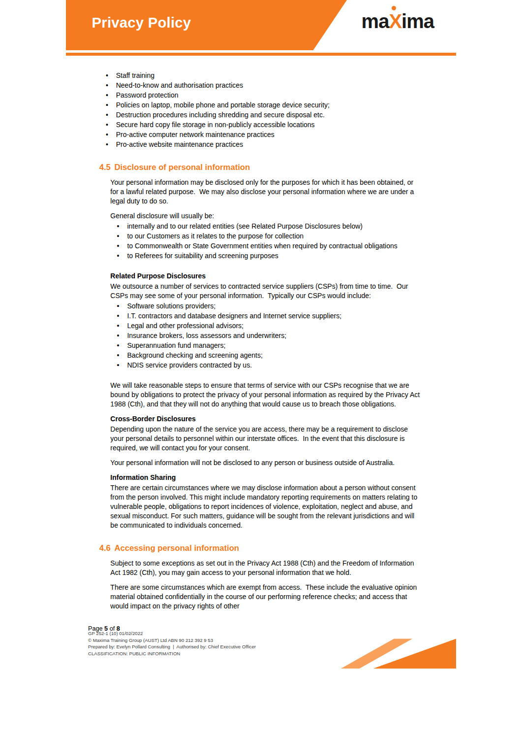Privacy Policy
maXima
Staff training
Need-to-know and authorisation practices
Password protection
Policies on laptop, mobile phone and portable storage device security;
Destruction procedures including shredding and secure disposal etc.
Secure hard copy file storage in non-publicly accessible locations
Pro-active computer network maintenance practices
Pro-active website maintenance practices
4.5 Disclosure of personal information
Your personal information may be disclosed only for the purposes for which it has been obtained, or for a lawful related purpose. We may also disclose your personal information where we are under a legal duty to do so.
General disclosure will usually be:
internally and to our related entities (see Related Purpose Disclosures below)
to our Customers as it relates to the purpose for collection
to Commonwealth or State Government entities when required by contractual obligations
to Referees for suitability and screening purposes
Related Purpose Disclosures
We outsource a number of services to contracted service suppliers (CSPs) from time to time. Our CSPs may see some of your personal information. Typically our CSPs would include:
Software solutions providers;
I.T. contractors and database designers and Internet service suppliers;
Legal and other professional advisors;
Insurance brokers, loss assessors and underwriters;
Superannuation fund managers;
Background checking and screening agents;
NDIS service providers contracted by us.
We will take reasonable steps to ensure that terms of service with our CSPs recognise that we are bound by obligations to protect the privacy of your personal information as required by the Privacy Act 1988 (Cth), and that they will not do anything that would cause us to breach those obligations.
Cross-Border Disclosures
Depending upon the nature of the service you are access, there may be a requirement to disclose your personal details to personnel within our interstate offices. In the event that this disclosure is required, we will contact you for your consent.
Your personal information will not be disclosed to any person or business outside of Australia.
Information Sharing
There are certain circumstances where we may disclose information about a person without consent from the person involved. This might include mandatory reporting requirements on matters relating to vulnerable people, obligations to report incidences of violence, exploitation, neglect and abuse, and sexual misconduct. For such matters, guidance will be sought from the relevant jurisdictions and will be communicated to individuals concerned.
4.6 Accessing personal information
Subject to some exceptions as set out in the Privacy Act 1988 (Cth) and the Freedom of Information Act 1982 (Cth), you may gain access to your personal information that we hold.
There are some circumstances which are exempt from access. These include the evaluative opinion material obtained confidentially in the course of our performing reference checks; and access that would impact on the privacy rights of other
Page 5 of 8
GP 252-1 (10) 01/02/2022
© Maxima Training Group (AUST) Ltd ABN 90 212 392 9 53
Prepared by: Evelyn Pollard Consulting | Authorised by: Chief Executive Officer
CLASSIFICATION: PUBLIC INFORMATION